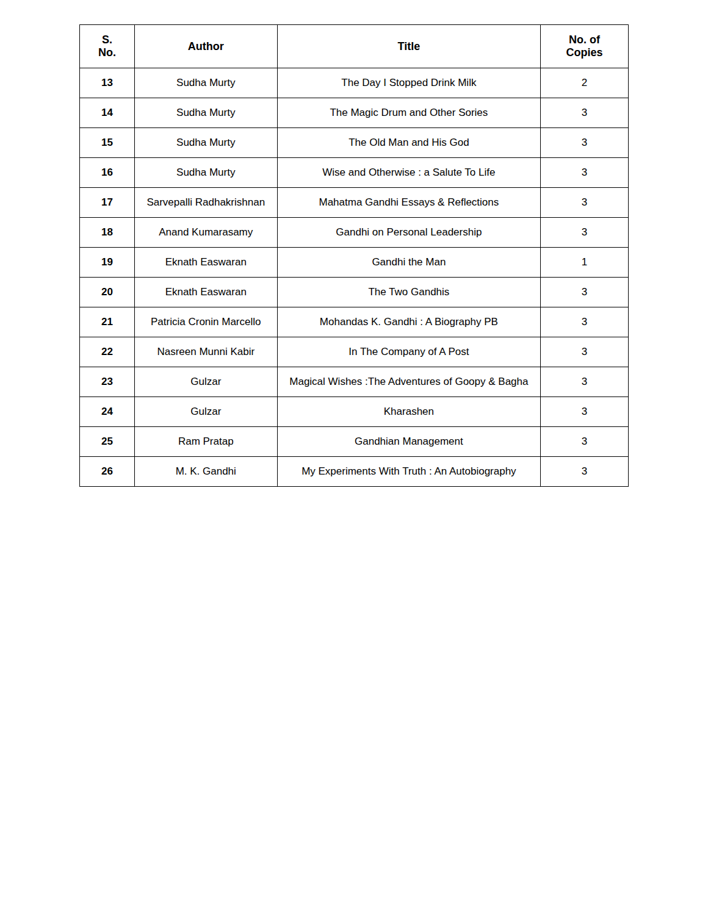| S. No. | Author | Title | No. of Copies |
| --- | --- | --- | --- |
| 13 | Sudha Murty | The Day I Stopped Drink Milk | 2 |
| 14 | Sudha Murty | The Magic Drum and Other Sories | 3 |
| 15 | Sudha Murty | The Old Man and His God | 3 |
| 16 | Sudha Murty | Wise and Otherwise : a Salute To Life | 3 |
| 17 | Sarvepalli Radhakrishnan | Mahatma Gandhi Essays & Reflections | 3 |
| 18 | Anand Kumarasamy | Gandhi on Personal Leadership | 3 |
| 19 | Eknath Easwaran | Gandhi the Man | 1 |
| 20 | Eknath Easwaran | The Two Gandhis | 3 |
| 21 | Patricia Cronin Marcello | Mohandas K. Gandhi : A Biography PB | 3 |
| 22 | Nasreen Munni Kabir | In The Company of A Post | 3 |
| 23 | Gulzar | Magical Wishes :The Adventures of Goopy & Bagha | 3 |
| 24 | Gulzar | Kharashen | 3 |
| 25 | Ram Pratap | Gandhian Management | 3 |
| 26 | M. K. Gandhi | My Experiments With Truth : An Autobiography | 3 |